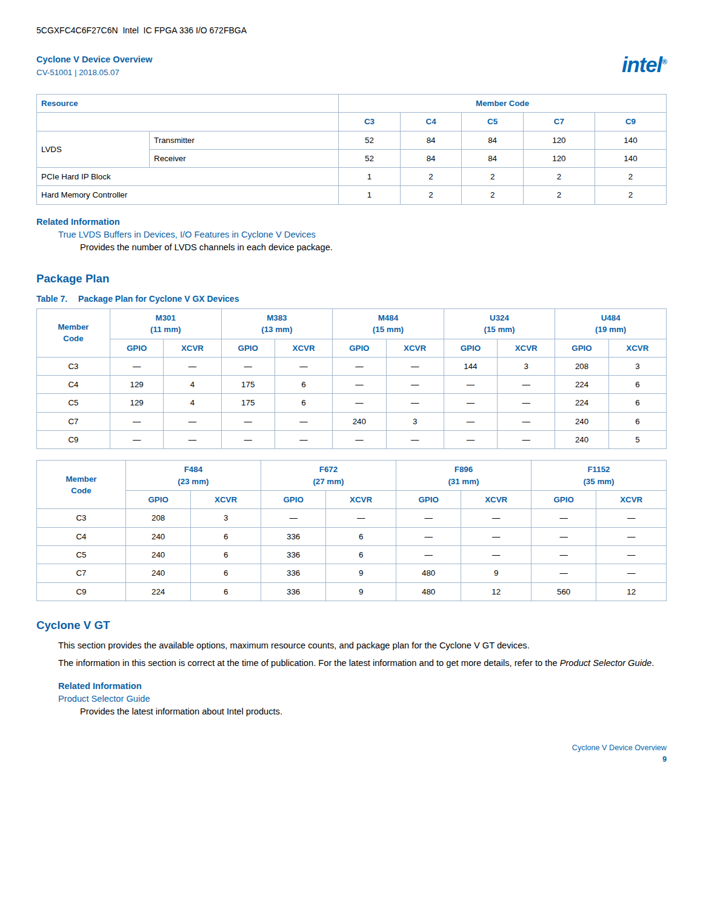5CGXFC4C6F27C6N Intel IC FPGA 336 I/O 672FBGA
Cyclone V Device Overview
CV-51001 | 2018.05.07
intel®
| Resource | Member Code |
| --- | --- |
| | C3 | C4 | C5 | C7 | C9 |
| LVDS | Transmitter | 52 | 84 | 84 | 120 | 140 |
| Receiver | 52 | 84 | 84 | 120 | 140 |
| PCIe Hard IP Block | 1 | 2 | 2 | 2 | 2 |
| Hard Memory Controller | 1 | 2 | 2 | 2 | 2 |
Related Information
True LVDS Buffers in Devices, I/O Features in Cyclone V Devices
Provides the number of LVDS channels in each device package.
Package Plan
Table 7. Package Plan for Cyclone V GX Devices
| Member Code | M301 (11 mm) | M383 (13 mm) | M484 (15 mm) | U324 (15 mm) | U484 (19 mm) |
| --- | --- | --- | --- | --- | --- |
| GPIO | XCVR | GPIO | XCVR | GPIO | XCVR | GPIO | XCVR | GPIO | XCVR |
| C3 | — | — | — | — | — | — | 144 | 3 | 208 | 3 |
| C4 | 129 | 4 | 175 | 6 | — | — | — | — | 224 | 6 |
| C5 | 129 | 4 | 175 | 6 | — | — | — | — | 224 | 6 |
| C7 | — | — | — | — | 240 | 3 | — | — | 240 | 6 |
| C9 | — | — | — | — | — | — | — | — | 240 | 5 |
| Member Code | F484 (23 mm) | F672 (27 mm) | F896 (31 mm) | F1152 (35 mm) |
| --- | --- | --- | --- | --- |
| GPIO | XCVR | GPIO | XCVR | GPIO | XCVR | GPIO | XCVR |
| C3 | 208 | 3 | — | — | — | — | — | — |
| C4 | 240 | 6 | 336 | 6 | — | — | — | — |
| C5 | 240 | 6 | 336 | 6 | — | — | — | — |
| C7 | 240 | 6 | 336 | 9 | 480 | 9 | — | — |
| C9 | 224 | 6 | 336 | 9 | 480 | 12 | 560 | 12 |
Cyclone V GT
This section provides the available options, maximum resource counts, and package plan for the Cyclone V GT devices.
The information in this section is correct at the time of publication. For the latest information and to get more details, refer to the Product Selector Guide.
Related Information
Product Selector Guide
Provides the latest information about Intel products.
Cyclone V Device Overview
9